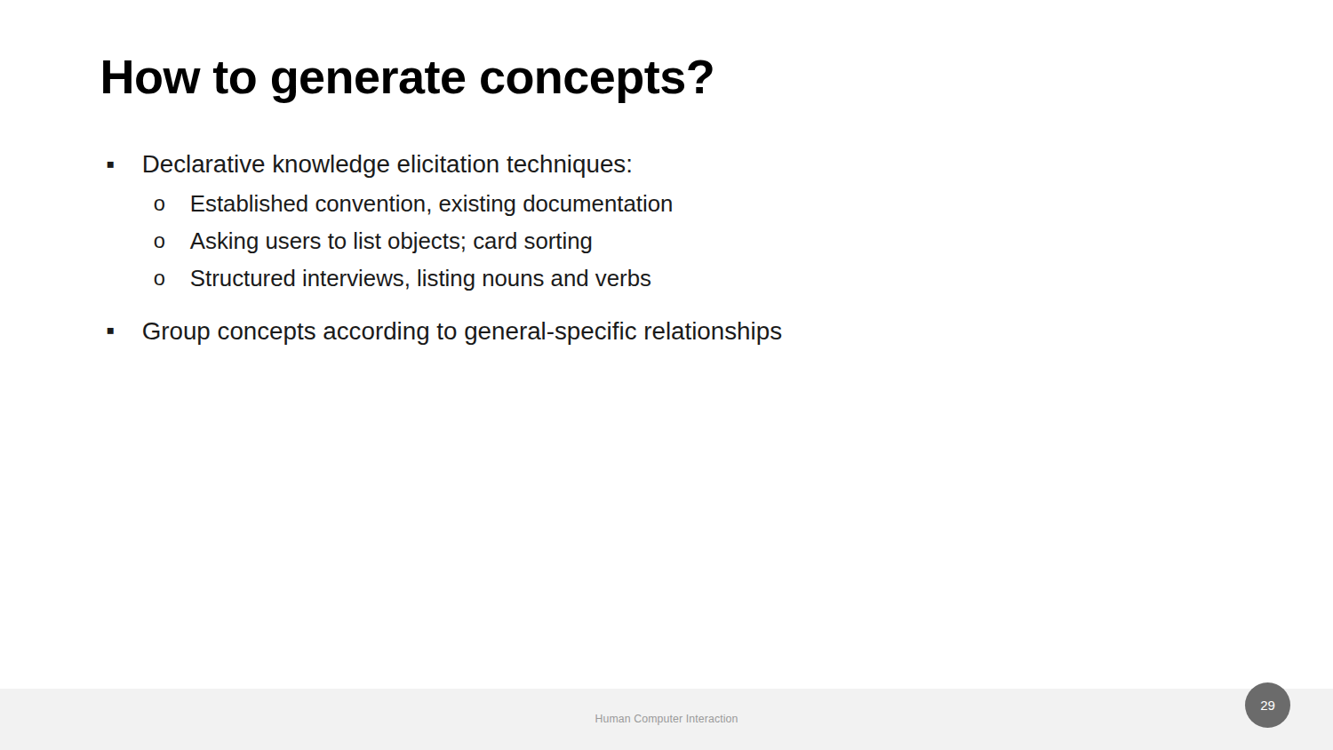How to generate concepts?
Declarative knowledge elicitation techniques:
Established convention, existing documentation
Asking users to list objects; card sorting
Structured interviews, listing nouns and verbs
Group concepts according to general-specific relationships
Human Computer Interaction
29